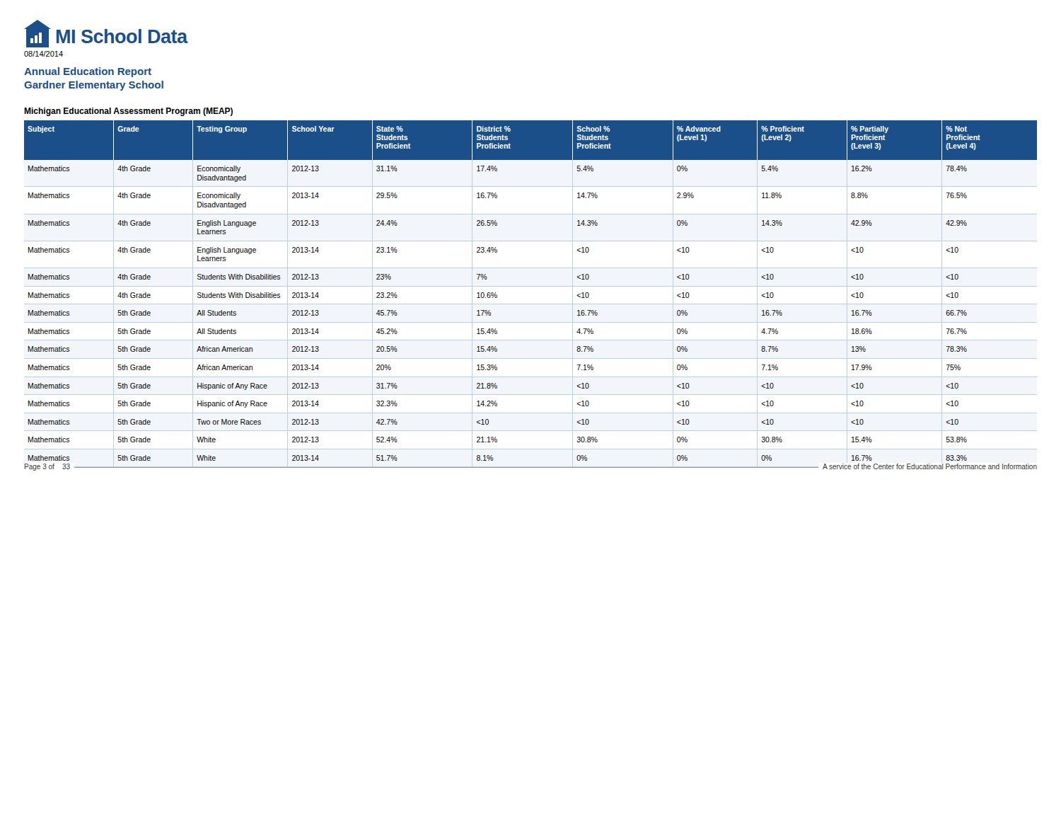MI School Data
08/14/2014
Annual Education Report
Gardner Elementary School
Michigan Educational Assessment Program (MEAP)
| Subject | Grade | Testing Group | School Year | State % Students Proficient | District % Students Proficient | School % Students Proficient | % Advanced (Level 1) | % Proficient (Level 2) | % Partially Proficient (Level 3) | % Not Proficient (Level 4) |
| --- | --- | --- | --- | --- | --- | --- | --- | --- | --- | --- |
| Mathematics | 4th Grade | Economically Disadvantaged | 2012-13 | 31.1% | 17.4% | 5.4% | 0% | 5.4% | 16.2% | 78.4% |
| Mathematics | 4th Grade | Economically Disadvantaged | 2013-14 | 29.5% | 16.7% | 14.7% | 2.9% | 11.8% | 8.8% | 76.5% |
| Mathematics | 4th Grade | English Language Learners | 2012-13 | 24.4% | 26.5% | 14.3% | 0% | 14.3% | 42.9% | 42.9% |
| Mathematics | 4th Grade | English Language Learners | 2013-14 | 23.1% | 23.4% | <10 | <10 | <10 | <10 | <10 |
| Mathematics | 4th Grade | Students With Disabilities | 2012-13 | 23% | 7% | <10 | <10 | <10 | <10 | <10 |
| Mathematics | 4th Grade | Students With Disabilities | 2013-14 | 23.2% | 10.6% | <10 | <10 | <10 | <10 | <10 |
| Mathematics | 5th Grade | All Students | 2012-13 | 45.7% | 17% | 16.7% | 0% | 16.7% | 16.7% | 66.7% |
| Mathematics | 5th Grade | All Students | 2013-14 | 45.2% | 15.4% | 4.7% | 0% | 4.7% | 18.6% | 76.7% |
| Mathematics | 5th Grade | African American | 2012-13 | 20.5% | 15.4% | 8.7% | 0% | 8.7% | 13% | 78.3% |
| Mathematics | 5th Grade | African American | 2013-14 | 20% | 15.3% | 7.1% | 0% | 7.1% | 17.9% | 75% |
| Mathematics | 5th Grade | Hispanic of Any Race | 2012-13 | 31.7% | 21.8% | <10 | <10 | <10 | <10 | <10 |
| Mathematics | 5th Grade | Hispanic of Any Race | 2013-14 | 32.3% | 14.2% | <10 | <10 | <10 | <10 | <10 |
| Mathematics | 5th Grade | Two or More Races | 2012-13 | 42.7% | <10 | <10 | <10 | <10 | <10 | <10 |
| Mathematics | 5th Grade | White | 2012-13 | 52.4% | 21.1% | 30.8% | 0% | 30.8% | 15.4% | 53.8% |
| Mathematics | 5th Grade | White | 2013-14 | 51.7% | 8.1% | 0% | 0% | 0% | 16.7% | 83.3% |
Page 3 of 33
A service of the Center for Educational Performance and Information